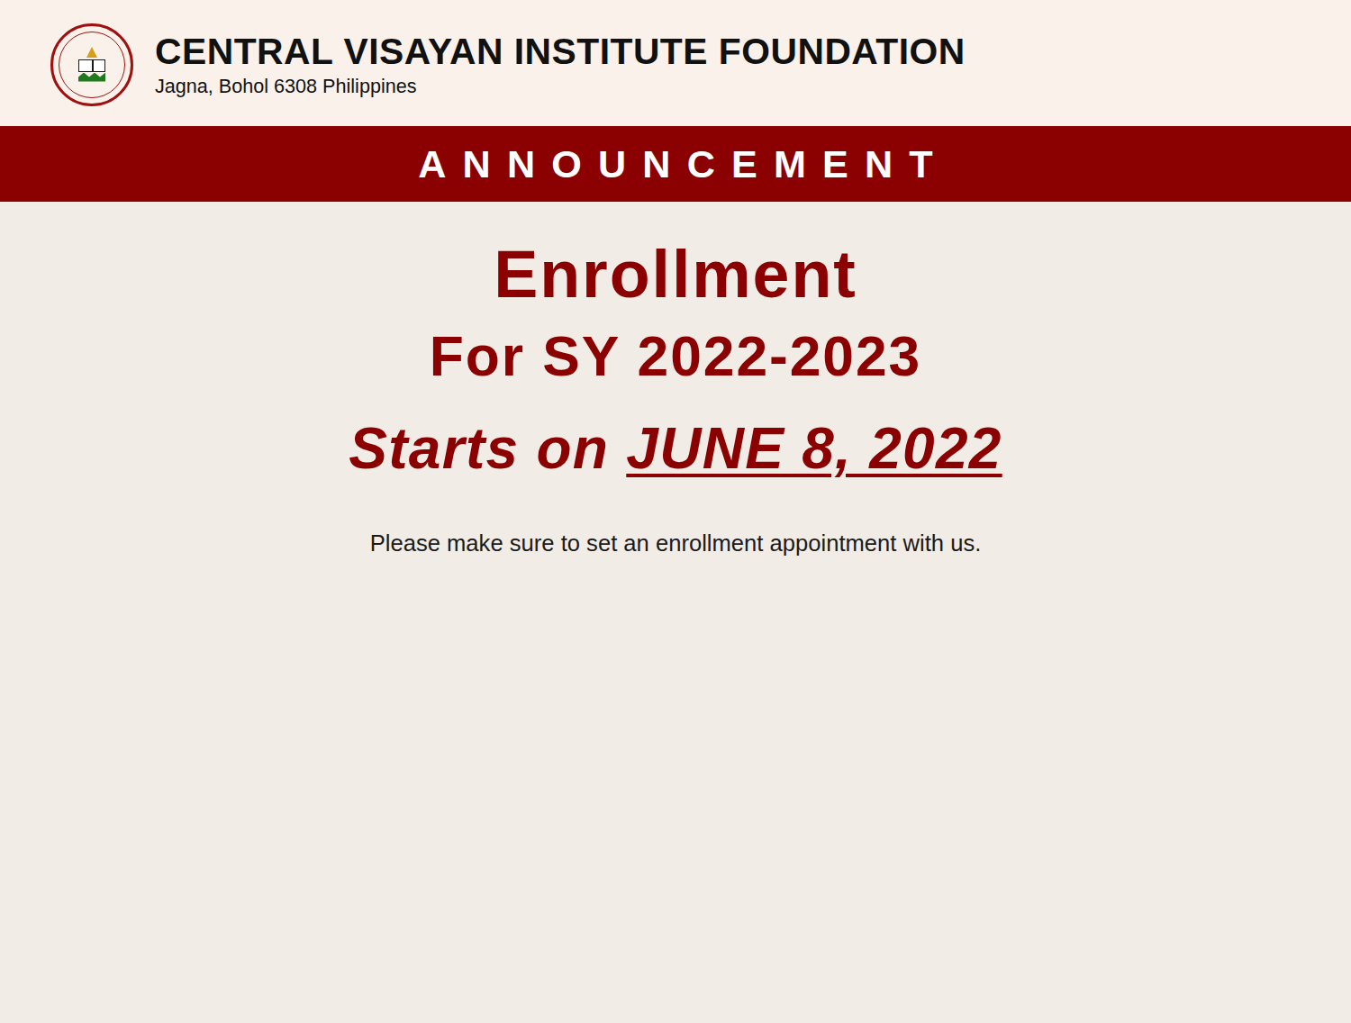Central Visayan Institute Foundation
Jagna, Bohol 6308 Philippines
Announcement
Enrollment For SY 2022-2023
Starts on JUNE 8, 2022
Please make sure to set an enrollment appointment with us.